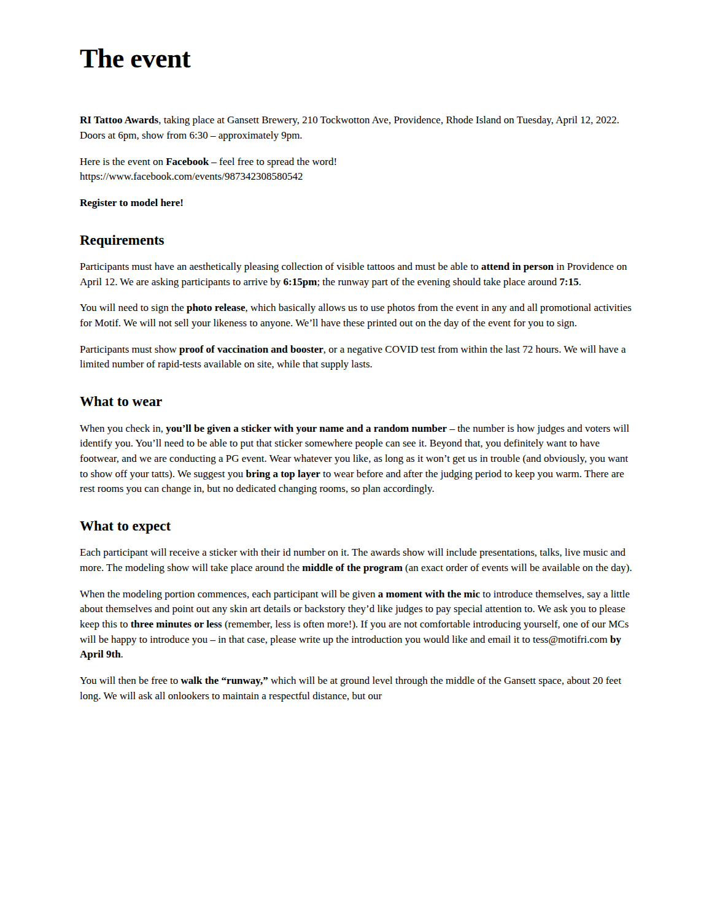The event
RI Tattoo Awards, taking place at Gansett Brewery, 210 Tockwotton Ave, Providence, Rhode Island on Tuesday, April 12, 2022. Doors at 6pm, show from 6:30 – approximately 9pm.
Here is the event on Facebook – feel free to spread the word!
https://www.facebook.com/events/987342308580542
Register to model here!
Requirements
Participants must have an aesthetically pleasing collection of visible tattoos and must be able to attend in person in Providence on April 12. We are asking participants to arrive by 6:15pm; the runway part of the evening should take place around 7:15.
You will need to sign the photo release, which basically allows us to use photos from the event in any and all promotional activities for Motif. We will not sell your likeness to anyone. We’ll have these printed out on the day of the event for you to sign.
Participants must show proof of vaccination and booster, or a negative COVID test from within the last 72 hours. We will have a limited number of rapid-tests available on site, while that supply lasts.
What to wear
When you check in, you’ll be given a sticker with your name and a random number – the number is how judges and voters will identify you. You’ll need to be able to put that sticker somewhere people can see it. Beyond that, you definitely want to have footwear, and we are conducting a PG event. Wear whatever you like, as long as it won’t get us in trouble (and obviously, you want to show off your tatts). We suggest you bring a top layer to wear before and after the judging period to keep you warm. There are rest rooms you can change in, but no dedicated changing rooms, so plan accordingly.
What to expect
Each participant will receive a sticker with their id number on it. The awards show will include presentations, talks, live music and more. The modeling show will take place around the middle of the program (an exact order of events will be available on the day).
When the modeling portion commences, each participant will be given a moment with the mic to introduce themselves, say a little about themselves and point out any skin art details or backstory they’d like judges to pay special attention to. We ask you to please keep this to three minutes or less (remember, less is often more!). If you are not comfortable introducing yourself, one of our MCs will be happy to introduce you – in that case, please write up the introduction you would like and email it to tess@motifri.com by April 9th.
You will then be free to walk the “runway,” which will be at ground level through the middle of the Gansett space, about 20 feet long. We will ask all onlookers to maintain a respectful distance, but our